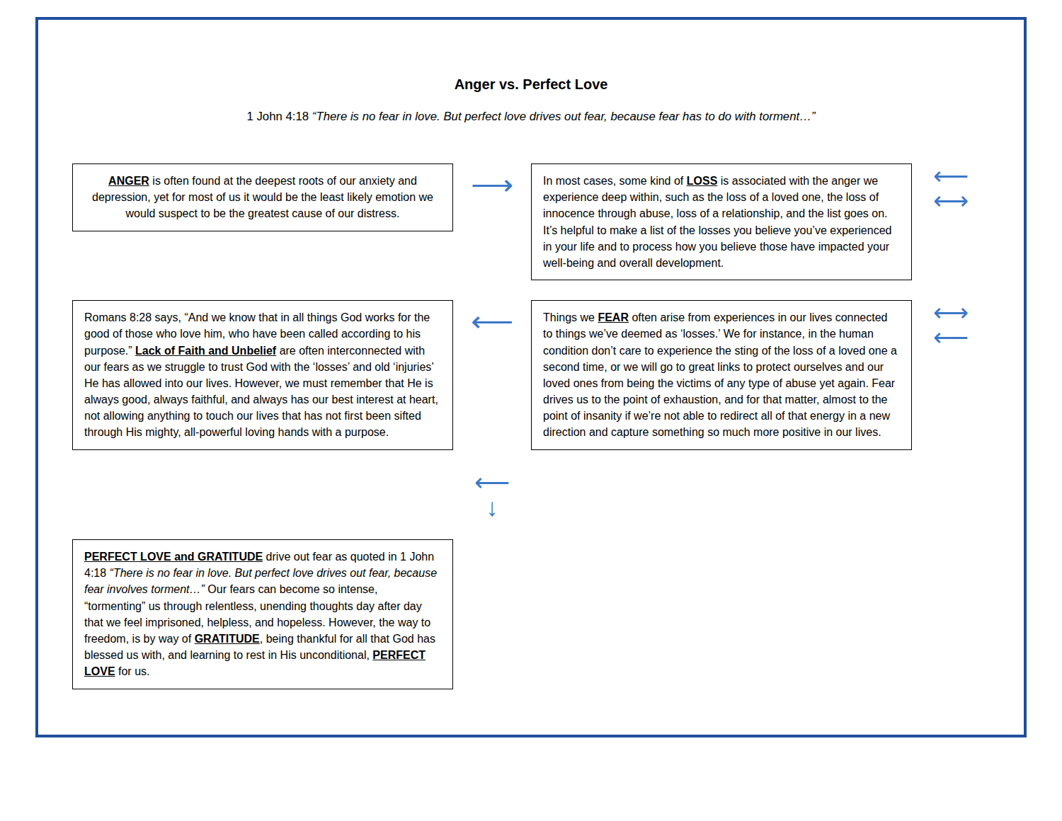Anger vs. Perfect Love
1 John 4:18 “There is no fear in love. But perfect love drives out fear, because fear has to do with torment…”
ANGER is often found at the deepest roots of our anxiety and depression, yet for most of us it would be the least likely emotion we would suspect to be the greatest cause of our distress.
⟶
In most cases, some kind of LOSS is associated with the anger we experience deep within, such as the loss of a loved one, the loss of innocence through abuse, loss of a relationship, and the list goes on. It’s helpful to make a list of the losses you believe you’ve experienced in your life and to process how you believe those have impacted your well-being and overall development.
⟵ ⟷
Romans 8:28 says, “And we know that in all things God works for the good of those who love him, who have been called according to his purpose.” Lack of Faith and Unbelief are often interconnected with our fears as we struggle to trust God with the ‘losses’ and old ‘injuries’ He has allowed into our lives. However, we must remember that He is always good, always faithful, and always has our best interest at heart, not allowing anything to touch our lives that has not first been sifted through His mighty, all-powerful loving hands with a purpose.
⟵
Things we FEAR often arise from experiences in our lives connected to things we’ve deemed as ‘losses.’ We for instance, in the human condition don’t care to experience the sting of the loss of a loved one a second time, or we will go to great links to protect ourselves and our loved ones from being the victims of any type of abuse yet again. Fear drives us to the point of exhaustion, and for that matter, almost to the point of insanity if we’re not able to redirect all of that energy in a new direction and capture something so much more positive in our lives.
⟷ ⟵
⟵ ↓
PERFECT LOVE and GRATITUDE drive out fear as quoted in 1 John 4:18 “There is no fear in love. But perfect love drives out fear, because fear involves torment…” Our fears can become so intense, “tormenting” us through relentless, unending thoughts day after day that we feel imprisoned, helpless, and hopeless. However, the way to freedom, is by way of GRATITUDE, being thankful for all that God has blessed us with, and learning to rest in His unconditional, PERFECT LOVE for us.